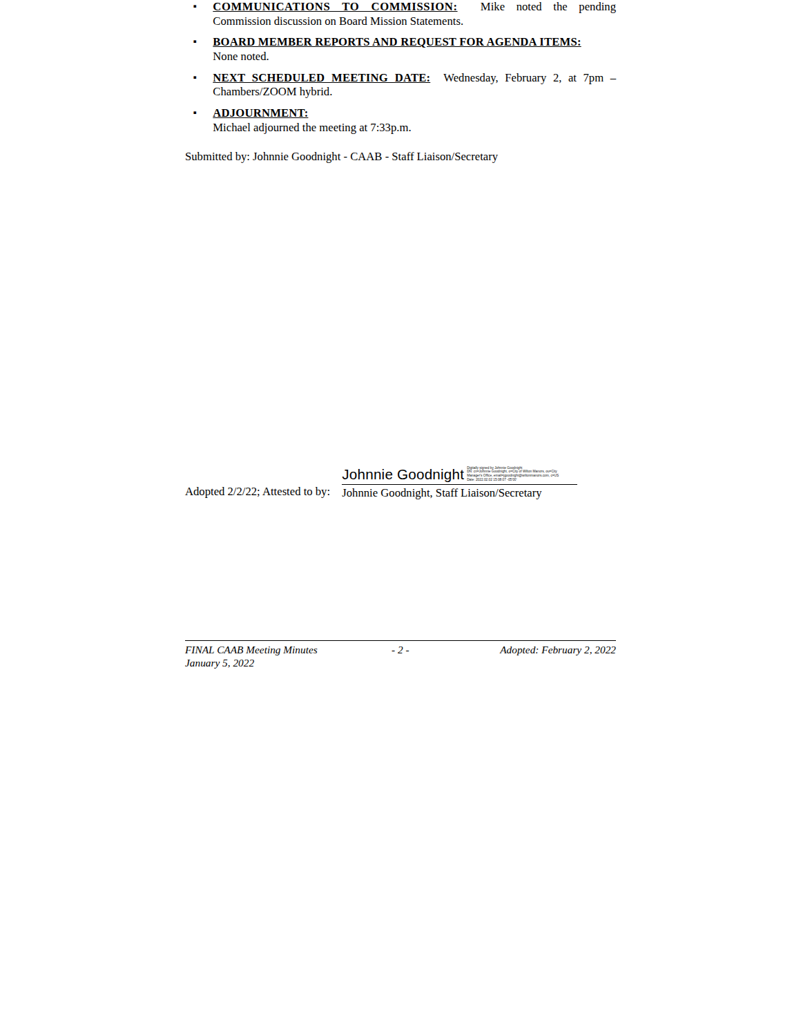COMMUNICATIONS TO COMMISSION: Mike noted the pending Commission discussion on Board Mission Statements.
BOARD MEMBER REPORTS AND REQUEST FOR AGENDA ITEMS:
None noted.
NEXT SCHEDULED MEETING DATE: Wednesday, February 2, at 7pm – Chambers/ZOOM hybrid.
ADJOURNMENT:
Michael adjourned the meeting at 7:33p.m.
Submitted by: Johnnie Goodnight - CAAB - Staff Liaison/Secretary
Adopted 2/2/22; Attested to by:
Johnnie Goodnight Digitally signed by Johnnie Goodnight
DN: cn=Johnnie Goodnight, o=City of Wilton Manors, ou=City
Manager's Office, email=jgoodnight@wiltonmanors.com, c=US
Date: 2022.02.02 15:08:07 -05'00'
Johnnie Goodnight, Staff Liaison/Secretary
FINAL CAAB Meeting Minutes January 5, 2022
- 2 -
Adopted: February 2, 2022